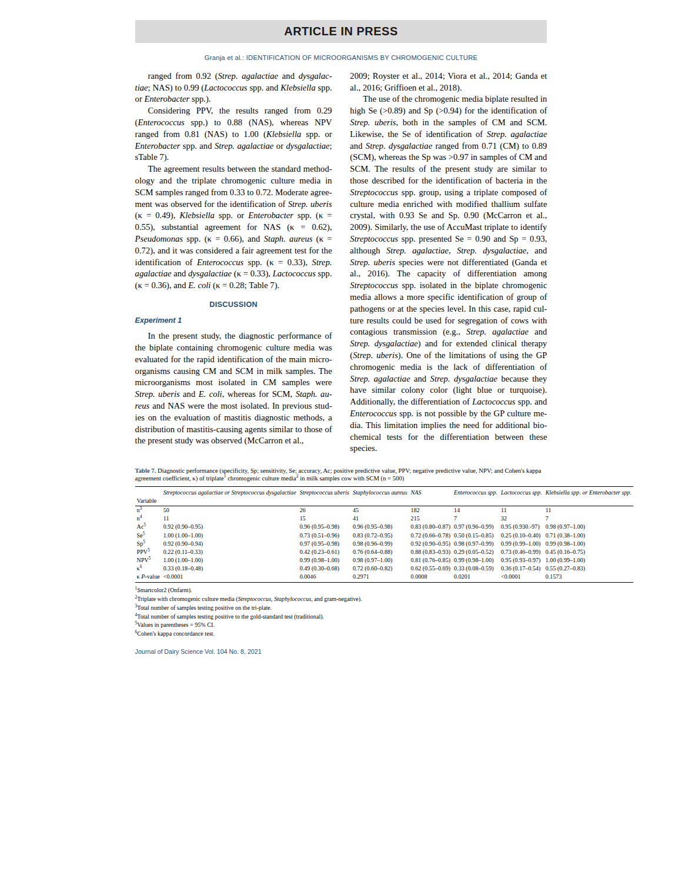ARTICLE IN PRESS
Granja et al.: IDENTIFICATION OF MICROORGANISMS BY CHROMOGENIC CULTURE
ranged from 0.92 (Strep. agalactiae and dysgalactiae; NAS) to 0.99 (Lactococcus spp. and Klebsiella spp. or Enterobacter spp.).
Considering PPV, the results ranged from 0.29 (Enterococcus spp.) to 0.88 (NAS), whereas NPV ranged from 0.81 (NAS) to 1.00 (Klebsiella spp. or Enterobacter spp. and Strep. agalactiae or dysgalactiae; sTable 7).
The agreement results between the standard methodology and the triplate chromogenic culture media in SCM samples ranged from 0.33 to 0.72. Moderate agreement was observed for the identification of Strep. uberis (κ = 0.49), Klebsiella spp. or Enterobacter spp. (κ = 0.55), substantial agreement for NAS (κ = 0.62), Pseudomonas spp. (κ = 0.66), and Staph. aureus (κ = 0.72), and it was considered a fair agreement test for the identification of Enterococcus spp. (κ = 0.33), Strep. agalactiae and dysgalactiae (κ = 0.33), Lactococcus spp. (κ = 0.36), and E. coli (κ = 0.28; Table 7).
DISCUSSION
Experiment 1
In the present study, the diagnostic performance of the biplate containing chromogenic culture media was evaluated for the rapid identification of the main microorganisms causing CM and SCM in milk samples. The microorganisms most isolated in CM samples were Strep. uberis and E. coli, whereas for SCM, Staph. aureus and NAS were the most isolated. In previous studies on the evaluation of mastitis diagnostic methods, a distribution of mastitis-causing agents similar to those of the present study was observed (McCarron et al.,
2009; Royster et al., 2014; Viora et al., 2014; Ganda et al., 2016; Griffioen et al., 2018).
The use of the chromogenic media biplate resulted in high Se (>0.89) and Sp (>0.94) for the identification of Strep. uberis, both in the samples of CM and SCM. Likewise, the Se of identification of Strep. agalactiae and Strep. dysgalactiae ranged from 0.71 (CM) to 0.89 (SCM), whereas the Sp was >0.97 in samples of CM and SCM. The results of the present study are similar to those described for the identification of bacteria in the Streptococcus spp. group, using a triplate composed of culture media enriched with modified thallium sulfate crystal, with 0.93 Se and Sp. 0.90 (McCarron et al., 2009). Similarly, the use of AccuMast triplate to identify Streptococcus spp. presented Se = 0.90 and Sp = 0.93, although Strep. agalactiae, Strep. dysgalactiae, and Strep. uberis species were not differentiated (Ganda et al., 2016). The capacity of differentiation among Streptococcus spp. isolated in the biplate chromogenic media allows a more specific identification of group of pathogens or at the species level. In this case, rapid culture results could be used for segregation of cows with contagious transmission (e.g., Strep. agalactiae and Strep. dysgalactiae) and for extended clinical therapy (Strep. uberis). One of the limitations of using the GP chromogenic media is the lack of differentiation of Strep. agalactiae and Strep. dysgalactiae because they have similar colony color (light blue or turquoise). Additionally, the differentiation of Lactococcus spp. and Enterococcus spp. is not possible by the GP culture media. This limitation implies the need for additional biochemical tests for the differentiation between these species.
Table 7. Diagnostic performance (specificity, Sp; sensitivity, Se; accuracy, Ac; positive predictive value, PPV; negative predictive value, NPV; and Cohen's kappa agreement coefficient, κ) of triplate1 chromogenic culture media2 in milk samples cow with SCM (n = 500)
| | Streptococcus agalactiae or Streptococcus dysgalactiae | Streptococcus uberis | Staphylococcus aureus | NAS | Enterococcus spp. | Lactococcus spp. | Klebsiella spp. or Enterobacter spp. |
| --- | --- | --- | --- | --- | --- | --- | --- |
| Variable | | | | | | | |
| n 3 | 50 | 26 | 45 | 182 | 14 | 11 | 11 |
| n 4 | 11 | 15 | 41 | 215 | 7 | 32 | 7 |
| Ac 5 | 0.92 (0.90–0.95) | 0.96 (0.95–0.98) | 0.96 (0.95–0.98) | 0.83 (0.80–0.87) | 0.97 (0.96–0.99) | 0.95 (0.930.-97) | 0.98 (0.97–1.00) |
| Se 5 | 1.00 (1.00–1.00) | 0.73 (0.51–0.96) | 0.83 (0.72–0.95) | 0.72 (0.66–0.78) | 0.50 (0.15–0.85) | 0.25 (0.10–0.40) | 0.71 (0.38–1.00) |
| Sp 5 | 0.92 (0.90–0.94) | 0.97 (0.95–0.98) | 0.98 (0.96–0.99) | 0.92 (0.90–0.95) | 0.98 (0.97–0.99) | 0.99 (0.99–1.00) | 0.99 (0.98–1.00) |
| PPV 5 | 0.22 (0.11–0.33) | 0.42 (0.23–0.61) | 0.76 (0.64–0.88) | 0.88 (0.83–0.93) | 0.29 (0.05–0.52) | 0.73 (0.46–0.99) | 0.45 (0.16–0.75) |
| NPV 5 | 1.00 (1.00–1.00) | 0.99 (0.98–1.00) | 0.98 (0.97–1.00) | 0.81 (0.76–0.85) | 0.99 (0.98–1.00) | 0.95 (0.93–0.97) | 1.00 (0.99–1.00) |
| κ 6 | 0.33 (0.18–0.48) | 0.49 (0.30–0.68) | 0.72 (0.60–0.82) | 0.62 (0.55–0.69) | 0.33 (0.08–0.59) | 0.36 (0.17–0.54) | 0.55 (0.27–0.83) |
| κ P -value | <0.0001 | 0.0046 | 0.2971 | 0.0008 | 0.0201 | <0.0001 | 0.1573 |
1Smartcolor2 (Onfarm).
2Triplate with chromogenic culture media (Streptococcus, Staphylococcus, and gram-negative).
3Total number of samples testing positive on the tri-plate.
4Total number of samples testing positive to the gold-standard test (traditional).
5Values in parentheses = 95% CI.
6Cohen's kappa concordance test.
Journal of Dairy Science Vol. 104 No. 8, 2021